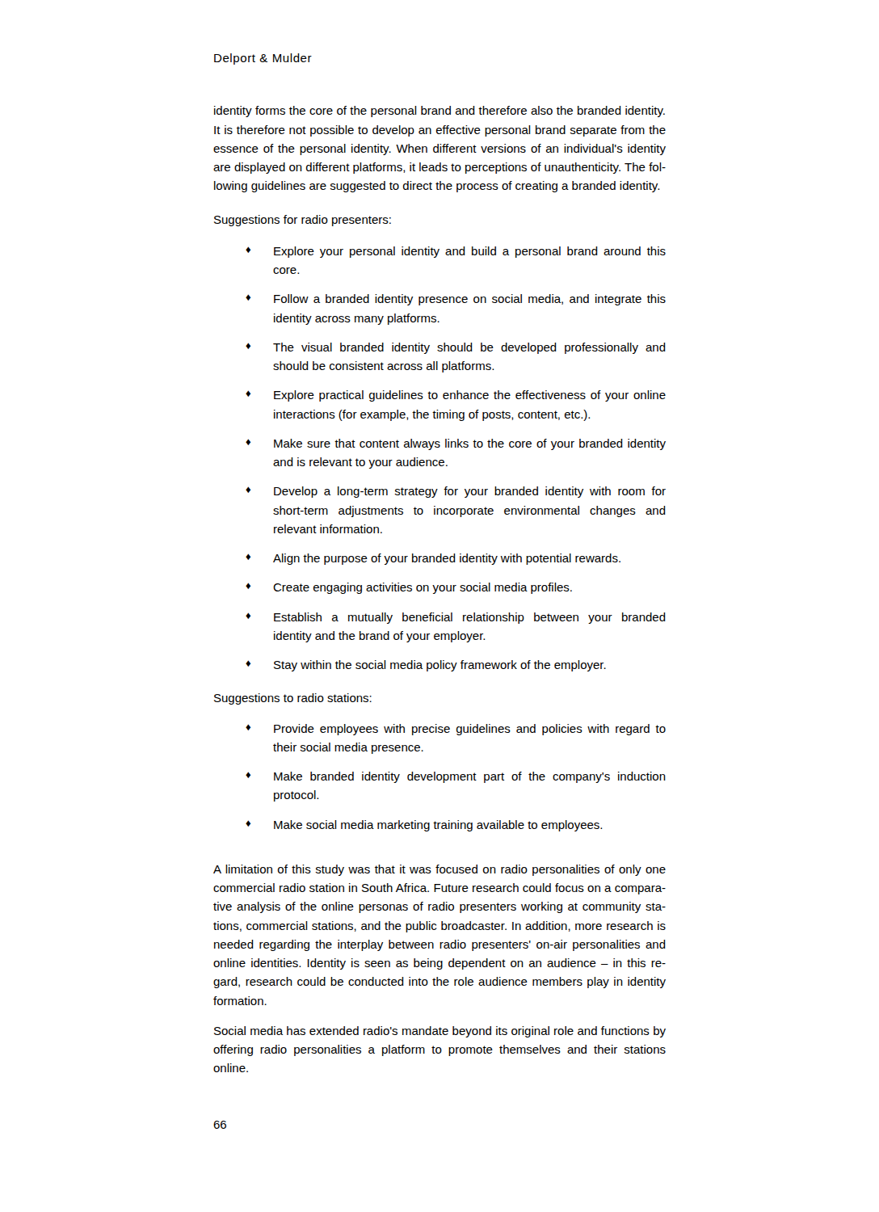Delport & Mulder
identity forms the core of the personal brand and therefore also the branded identity. It is therefore not possible to develop an effective personal brand separate from the essence of the personal identity. When different versions of an individual's identity are displayed on different platforms, it leads to perceptions of unauthenticity. The following guidelines are suggested to direct the process of creating a branded identity.
Suggestions for radio presenters:
Explore your personal identity and build a personal brand around this core.
Follow a branded identity presence on social media, and integrate this identity across many platforms.
The visual branded identity should be developed professionally and should be consistent across all platforms.
Explore practical guidelines to enhance the effectiveness of your online interactions (for example, the timing of posts, content, etc.).
Make sure that content always links to the core of your branded identity and is relevant to your audience.
Develop a long-term strategy for your branded identity with room for short-term adjustments to incorporate environmental changes and relevant information.
Align the purpose of your branded identity with potential rewards.
Create engaging activities on your social media profiles.
Establish a mutually beneficial relationship between your branded identity and the brand of your employer.
Stay within the social media policy framework of the employer.
Suggestions to radio stations:
Provide employees with precise guidelines and policies with regard to their social media presence.
Make branded identity development part of the company's induction protocol.
Make social media marketing training available to employees.
A limitation of this study was that it was focused on radio personalities of only one commercial radio station in South Africa. Future research could focus on a comparative analysis of the online personas of radio presenters working at community stations, commercial stations, and the public broadcaster. In addition, more research is needed regarding the interplay between radio presenters' on-air personalities and online identities. Identity is seen as being dependent on an audience – in this regard, research could be conducted into the role audience members play in identity formation.
Social media has extended radio's mandate beyond its original role and functions by offering radio personalities a platform to promote themselves and their stations online.
66